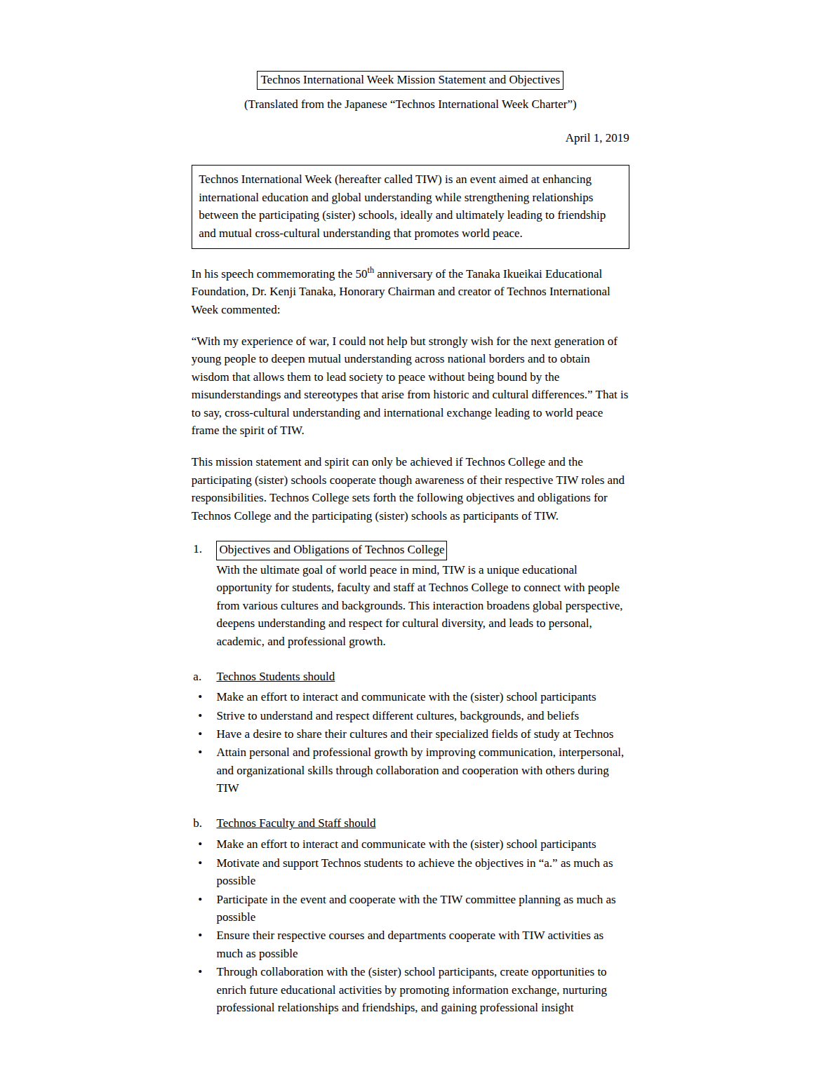Technos International Week Mission Statement and Objectives
(Translated from the Japanese “Technos International Week Charter”)
April 1, 2019
Technos International Week (hereafter called TIW) is an event aimed at enhancing international education and global understanding while strengthening relationships between the participating (sister) schools, ideally and ultimately leading to friendship and mutual cross-cultural understanding that promotes world peace.
In his speech commemorating the 50th anniversary of the Tanaka Ikueikai Educational Foundation, Dr. Kenji Tanaka, Honorary Chairman and creator of Technos International Week commented:
“With my experience of war, I could not help but strongly wish for the next generation of young people to deepen mutual understanding across national borders and to obtain wisdom that allows them to lead society to peace without being bound by the misunderstandings and stereotypes that arise from historic and cultural differences.” That is to say, cross-cultural understanding and international exchange leading to world peace frame the spirit of TIW.
This mission statement and spirit can only be achieved if Technos College and the participating (sister) schools cooperate though awareness of their respective TIW roles and responsibilities. Technos College sets forth the following objectives and obligations for Technos College and the participating (sister) schools as participants of TIW.
1.
Objectives and Obligations of Technos College
With the ultimate goal of world peace in mind, TIW is a unique educational opportunity for students, faculty and staff at Technos College to connect with people from various cultures and backgrounds. This interaction broadens global perspective, deepens understanding and respect for cultural diversity, and leads to personal, academic, and professional growth.
a.
Technos Students should
Make an effort to interact and communicate with the (sister) school participants
Strive to understand and respect different cultures, backgrounds, and beliefs
Have a desire to share their cultures and their specialized fields of study at Technos
Attain personal and professional growth by improving communication, interpersonal, and organizational skills through collaboration and cooperation with others during TIW
b.
Technos Faculty and Staff should
Make an effort to interact and communicate with the (sister) school participants
Motivate and support Technos students to achieve the objectives in “a.” as much as possible
Participate in the event and cooperate with the TIW committee planning as much as possible
Ensure their respective courses and departments cooperate with TIW activities as much as possible
Through collaboration with the (sister) school participants, create opportunities to enrich future educational activities by promoting information exchange, nurturing professional relationships and friendships, and gaining professional insight